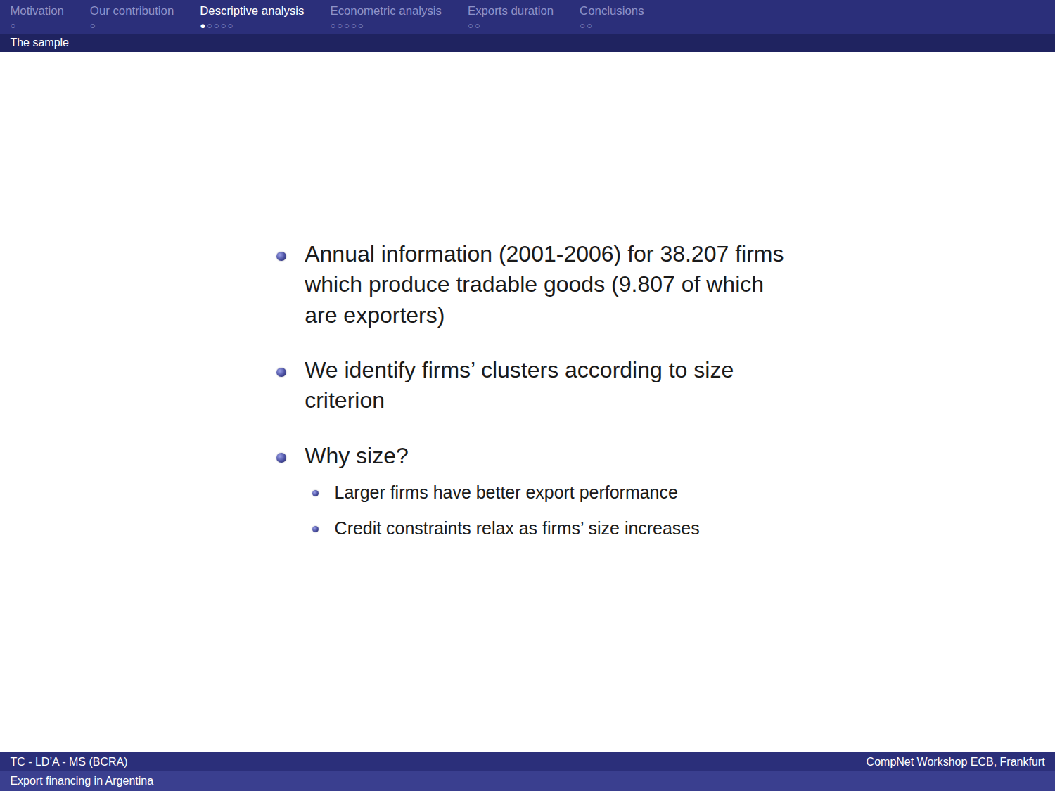Motivation ○
Our contribution ○
Descriptive analysis ●○○○○
Econometric analysis ○○○○○
Exports duration ○○
Conclusions ○○
The sample
Annual information (2001-2006) for 38.207 firms which produce tradable goods (9.807 of which are exporters)
We identify firms’ clusters according to size criterion
Why size?
Larger firms have better export performance
Credit constraints relax as firms’ size increases
TC - LD’A - MS (BCRA) CompNet Workshop ECB, Frankfurt
Export financing in Argentina